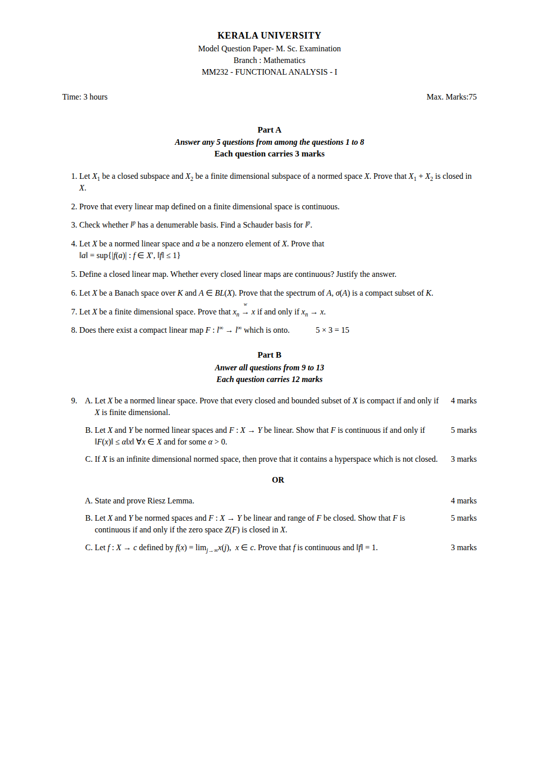KERALA UNIVERSITY Model Question Paper- M. Sc. Examination Branch : Mathematics MM232 - FUNCTIONAL ANALYSIS - I
Time: 3 hours Max. Marks:75
Part A
Answer any 5 questions from among the questions 1 to 8
Each question carries 3 marks
Let X1 be a closed subspace and X2 be a finite dimensional subspace of a normed space X. Prove that X1 + X2 is closed in X.
Prove that every linear map defined on a finite dimensional space is continuous.
Check whether lp has a denumerable basis. Find a Schauder basis for lp.
Let X be a normed linear space and a be a nonzero element of X. Prove that
‖a‖ = sup{|f(a)| : f ∈ X′, ‖f‖ ≤ 1}
Define a closed linear map. Whether every closed linear maps are continuous? Justify the answer.
Let X be a Banach space over K and A ∈ BL(X). Prove that the spectrum of A, σ(A) is a compact subset of K.
Let X be a finite dimensional space. Prove that xn w→ x if and only if xn → x.
Does there exist a compact linear map F : l∞ → l∞ which is onto.5 × 3 = 15
Part B
Anwer all questions from 9 to 13
Each question carries 12 marks
4 marks Let X be a normed linear space. Prove that every closed and bounded subset of X is compact if and only if X is finite dimensional.
5 marks Let X and Y be normed linear spaces and F : X → Y be linear. Show that F is continuous if and only if ‖F(x)‖ ≤ α‖x‖ ∀x ∈ X and for some α > 0.
3 marks If X is an infinite dimensional normed space, then prove that it contains a hyperspace which is not closed.
OR
4 marks State and prove Riesz Lemma.
5 marks Let X and Y be normed spaces and F : X → Y be linear and range of F be closed. Show that F is continuous if and only if the zero space Z(F) is closed in X.
3 marks Let f : X → c defined by f(x) = limj→∞x(j), x ∈ c. Prove that f is continuous and ‖f‖ = 1.